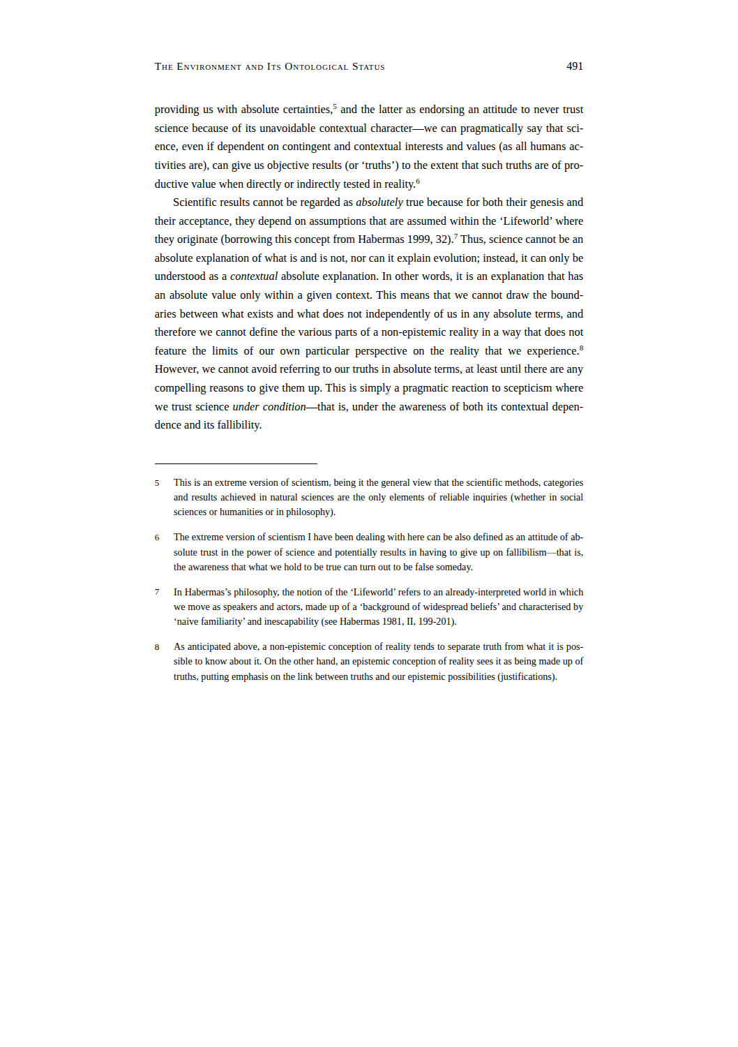The Environment and Its Ontological Status 491
providing us with absolute certainties,5 and the latter as endorsing an attitude to never trust science because of its unavoidable contextual character—we can pragmatically say that science, even if dependent on contingent and contextual interests and values (as all humans activities are), can give us objective results (or ‘truths’) to the extent that such truths are of productive value when directly or indirectly tested in reality.6
Scientific results cannot be regarded as absolutely true because for both their genesis and their acceptance, they depend on assumptions that are assumed within the ‘Lifeworld’ where they originate (borrowing this concept from Habermas 1999, 32).7 Thus, science cannot be an absolute explanation of what is and is not, nor can it explain evolution; instead, it can only be understood as a contextual absolute explanation. In other words, it is an explanation that has an absolute value only within a given context. This means that we cannot draw the boundaries between what exists and what does not independently of us in any absolute terms, and therefore we cannot define the various parts of a non-epistemic reality in a way that does not feature the limits of our own particular perspective on the reality that we experience.8 However, we cannot avoid referring to our truths in absolute terms, at least until there are any compelling reasons to give them up. This is simply a pragmatic reaction to scepticism where we trust science under condition—that is, under the awareness of both its contextual dependence and its fallibility.
5
This is an extreme version of scientism, being it the general view that the scientific methods, categories and results achieved in natural sciences are the only elements of reliable inquiries (whether in social sciences or humanities or in philosophy).
6
The extreme version of scientism I have been dealing with here can be also defined as an attitude of absolute trust in the power of science and potentially results in having to give up on fallibilism—that is, the awareness that what we hold to be true can turn out to be false someday.
7
In Habermas’s philosophy, the notion of the ‘Lifeworld’ refers to an already-interpreted world in which we move as speakers and actors, made up of a ‘background of widespread beliefs’ and characterised by ‘naive familiarity’ and inescapability (see Habermas 1981, II, 199-201).
8
As anticipated above, a non-epistemic conception of reality tends to separate truth from what it is possible to know about it. On the other hand, an epistemic conception of reality sees it as being made up of truths, putting emphasis on the link between truths and our epistemic possibilities (justifications).